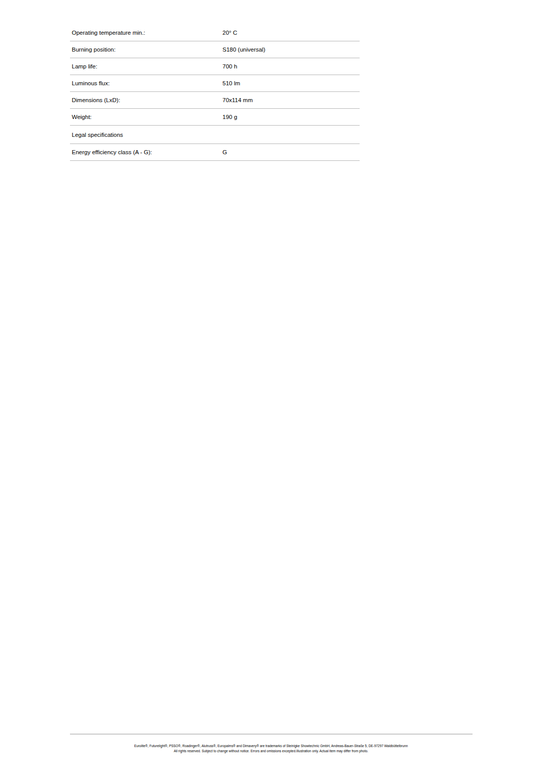| Operating temperature min.: | 20° C |
| Burning position: | S180 (universal) |
| Lamp life: | 700 h |
| Luminous flux: | 510 lm |
| Dimensions (LxD): | 70x114 mm |
| Weight: | 190 g |
| Legal specifications | |
| Energy efficiency class (A - G): | G |
Eurolite®, Futurelight®, PSSO®, Roadinger®, Alutruss®, Europalms® and Dimavery® are trademarks of Steinigke Showtechnic GmbH, Andreas-Bauer-Straße 5, DE-97297 Waldbüttelbrunn
All rights reserved. Subject to change without notice. Errors and omissions excepted.Illustration only. Actual item may differ from photo.